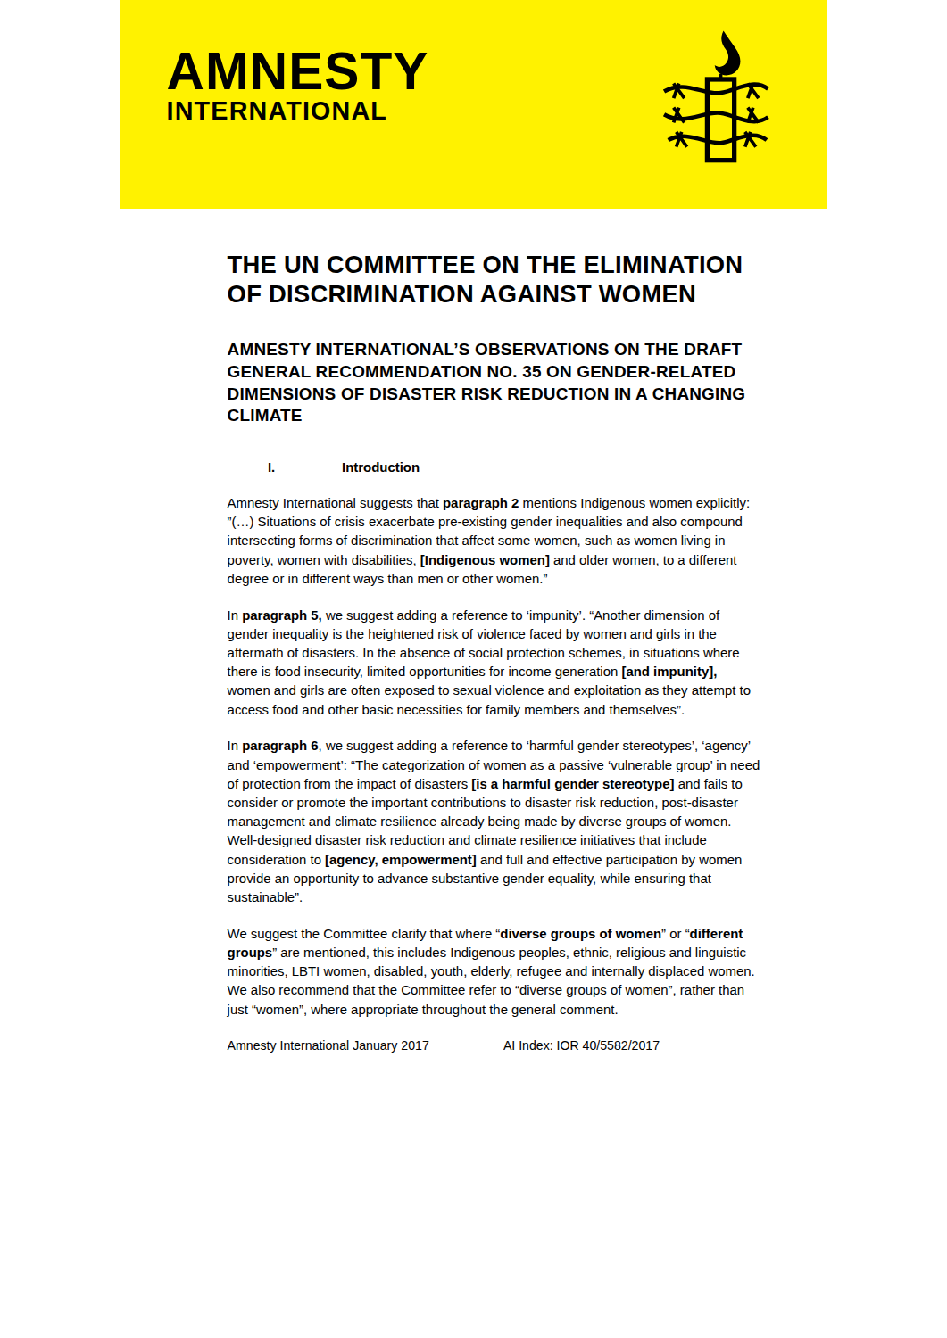AMNESTY INTERNATIONAL
The UN Committee on the Elimination of Discrimination against Women
Amnesty International’s observations on the draft General Recommendation No. 35 on gender-related dimensions of disaster risk reduction in a changing climate
I. Introduction
Amnesty International suggests that paragraph 2 mentions Indigenous women explicitly: ”(…) Situations of crisis exacerbate pre-existing gender inequalities and also compound intersecting forms of discrimination that affect some women, such as women living in poverty, women with disabilities, [Indigenous women] and older women, to a different degree or in different ways than men or other women.”
In paragraph 5, we suggest adding a reference to ‘impunity’. “Another dimension of gender inequality is the heightened risk of violence faced by women and girls in the aftermath of disasters. In the absence of social protection schemes, in situations where there is food insecurity, limited opportunities for income generation [and impunity], women and girls are often exposed to sexual violence and exploitation as they attempt to access food and other basic necessities for family members and themselves”.
In paragraph 6, we suggest adding a reference to ‘harmful gender stereotypes’, ‘agency’ and ‘empowerment’: “The categorization of women as a passive ‘vulnerable group’ in need of protection from the impact of disasters [is a harmful gender stereotype] and fails to consider or promote the important contributions to disaster risk reduction, post-disaster management and climate resilience already being made by diverse groups of women. Well-designed disaster risk reduction and climate resilience initiatives that include consideration to [agency, empowerment] and full and effective participation by women provide an opportunity to advance substantive gender equality, while ensuring that sustainable”.
We suggest the Committee clarify that where “diverse groups of women” or “different groups” are mentioned, this includes Indigenous peoples, ethnic, religious and linguistic minorities, LBTI women, disabled, youth, elderly, refugee and internally displaced women. We also recommend that the Committee refer to “diverse groups of women”, rather than just “women”, where appropriate throughout the general comment.
Amnesty International January 2017
AI Index: IOR 40/5582/2017